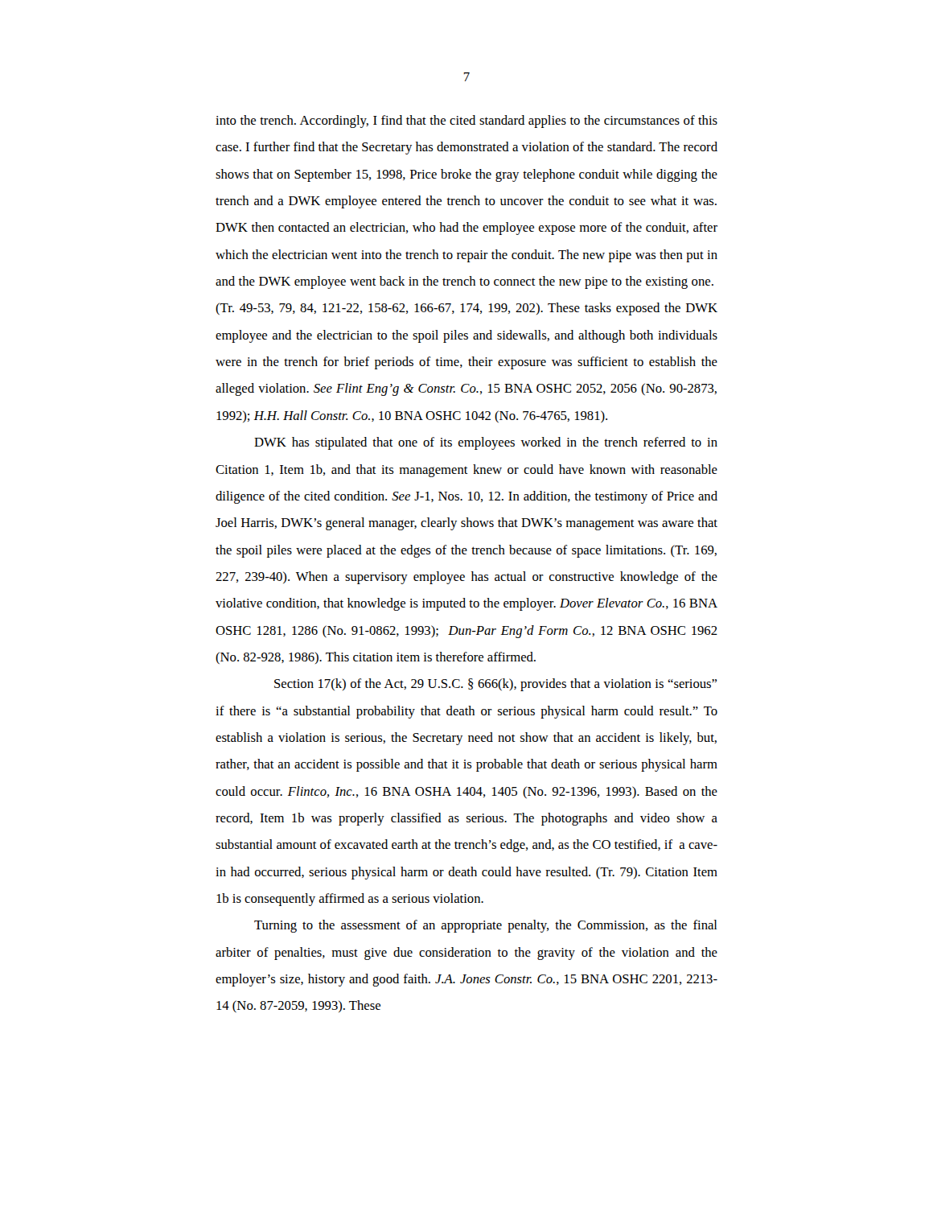7
into the trench. Accordingly, I find that the cited standard applies to the circumstances of this case. I further find that the Secretary has demonstrated a violation of the standard. The record shows that on September 15, 1998, Price broke the gray telephone conduit while digging the trench and a DWK employee entered the trench to uncover the conduit to see what it was. DWK then contacted an electrician, who had the employee expose more of the conduit, after which the electrician went into the trench to repair the conduit. The new pipe was then put in and the DWK employee went back in the trench to connect the new pipe to the existing one. (Tr. 49-53, 79, 84, 121-22, 158-62, 166-67, 174, 199, 202). These tasks exposed the DWK employee and the electrician to the spoil piles and sidewalls, and although both individuals were in the trench for brief periods of time, their exposure was sufficient to establish the alleged violation. See Flint Eng’g & Constr. Co., 15 BNA OSHC 2052, 2056 (No. 90-2873, 1992); H.H. Hall Constr. Co., 10 BNA OSHC 1042 (No. 76-4765, 1981).
DWK has stipulated that one of its employees worked in the trench referred to in Citation 1, Item 1b, and that its management knew or could have known with reasonable diligence of the cited condition. See J-1, Nos. 10, 12. In addition, the testimony of Price and Joel Harris, DWK’s general manager, clearly shows that DWK’s management was aware that the spoil piles were placed at the edges of the trench because of space limitations. (Tr. 169, 227, 239-40). When a supervisory employee has actual or constructive knowledge of the violative condition, that knowledge is imputed to the employer. Dover Elevator Co., 16 BNA OSHC 1281, 1286 (No. 91-0862, 1993); Dun-Par Eng’d Form Co., 12 BNA OSHC 1962 (No. 82-928, 1986). This citation item is therefore affirmed.
Section 17(k) of the Act, 29 U.S.C. § 666(k), provides that a violation is “serious” if there is “a substantial probability that death or serious physical harm could result.” To establish a violation is serious, the Secretary need not show that an accident is likely, but, rather, that an accident is possible and that it is probable that death or serious physical harm could occur. Flintco, Inc., 16 BNA OSHA 1404, 1405 (No. 92-1396, 1993). Based on the record, Item 1b was properly classified as serious. The photographs and video show a substantial amount of excavated earth at the trench’s edge, and, as the CO testified, if a cave-in had occurred, serious physical harm or death could have resulted. (Tr. 79). Citation Item 1b is consequently affirmed as a serious violation.
Turning to the assessment of an appropriate penalty, the Commission, as the final arbiter of penalties, must give due consideration to the gravity of the violation and the employer’s size, history and good faith. J.A. Jones Constr. Co., 15 BNA OSHC 2201, 2213-14 (No. 87-2059, 1993). These